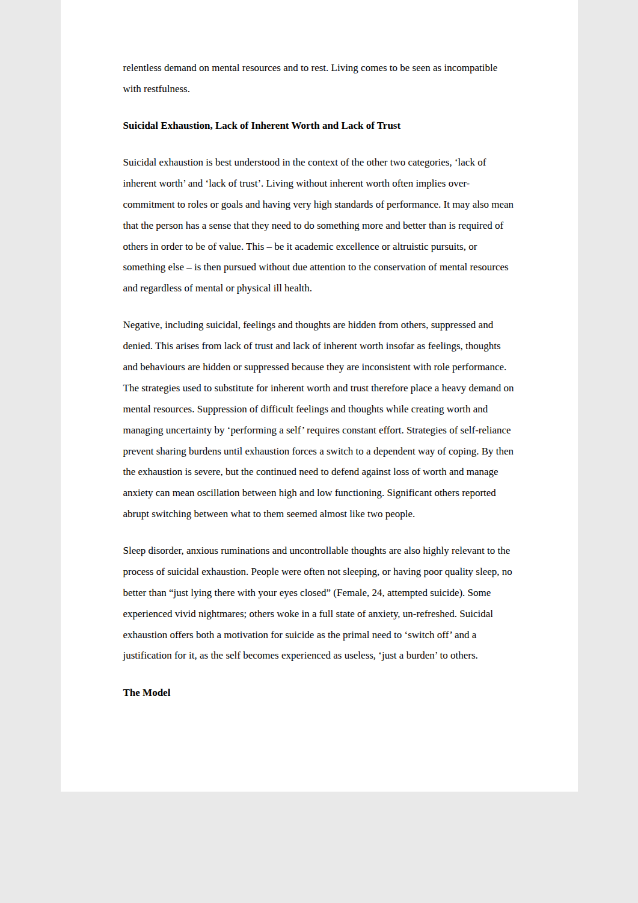relentless demand on mental resources and to rest. Living comes to be seen as incompatible with restfulness.
Suicidal Exhaustion, Lack of Inherent Worth and Lack of Trust
Suicidal exhaustion is best understood in the context of the other two categories, ‘lack of inherent worth’ and ‘lack of trust’. Living without inherent worth often implies over-commitment to roles or goals and having very high standards of performance. It may also mean that the person has a sense that they need to do something more and better than is required of others in order to be of value. This – be it academic excellence or altruistic pursuits, or something else – is then pursued without due attention to the conservation of mental resources and regardless of mental or physical ill health.
Negative, including suicidal, feelings and thoughts are hidden from others, suppressed and denied. This arises from lack of trust and lack of inherent worth insofar as feelings, thoughts and behaviours are hidden or suppressed because they are inconsistent with role performance. The strategies used to substitute for inherent worth and trust therefore place a heavy demand on mental resources. Suppression of difficult feelings and thoughts while creating worth and managing uncertainty by ‘performing a self’ requires constant effort. Strategies of self-reliance prevent sharing burdens until exhaustion forces a switch to a dependent way of coping. By then the exhaustion is severe, but the continued need to defend against loss of worth and manage anxiety can mean oscillation between high and low functioning. Significant others reported abrupt switching between what to them seemed almost like two people.
Sleep disorder, anxious ruminations and uncontrollable thoughts are also highly relevant to the process of suicidal exhaustion. People were often not sleeping, or having poor quality sleep, no better than “just lying there with your eyes closed” (Female, 24, attempted suicide). Some experienced vivid nightmares; others woke in a full state of anxiety, un-refreshed. Suicidal exhaustion offers both a motivation for suicide as the primal need to ‘switch off’ and a justification for it, as the self becomes experienced as useless, ‘just a burden’ to others.
The Model